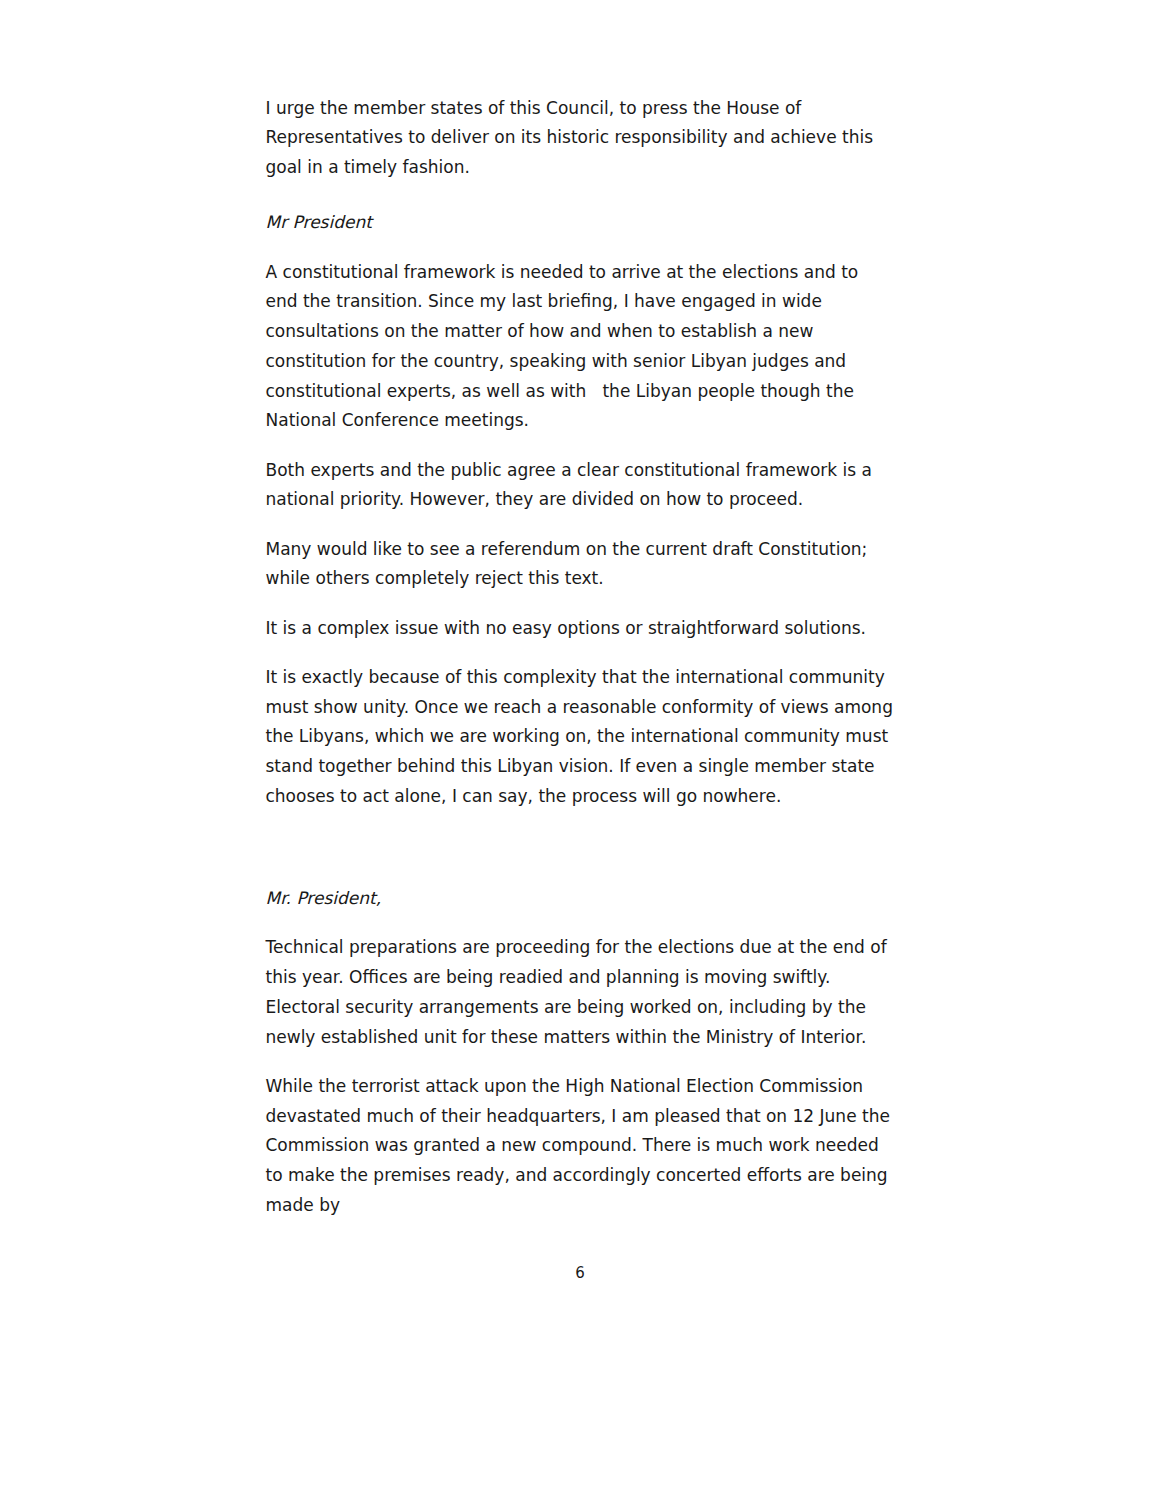I urge the member states of this Council, to press the House of Representatives to deliver on its historic responsibility and achieve this goal in a timely fashion.
Mr President
A constitutional framework is needed to arrive at the elections and to end the transition. Since my last briefing, I have engaged in wide consultations on the matter of how and when to establish a new constitution for the country, speaking with senior Libyan judges and constitutional experts, as well as with the Libyan people though the National Conference meetings.
Both experts and the public agree a clear constitutional framework is a national priority. However, they are divided on how to proceed.
Many would like to see a referendum on the current draft Constitution; while others completely reject this text.
It is a complex issue with no easy options or straightforward solutions.
It is exactly because of this complexity that the international community must show unity. Once we reach a reasonable conformity of views among the Libyans, which we are working on, the international community must stand together behind this Libyan vision. If even a single member state chooses to act alone, I can say, the process will go nowhere.
Mr. President,
Technical preparations are proceeding for the elections due at the end of this year. Offices are being readied and planning is moving swiftly. Electoral security arrangements are being worked on, including by the newly established unit for these matters within the Ministry of Interior.
While the terrorist attack upon the High National Election Commission devastated much of their headquarters, I am pleased that on 12 June the Commission was granted a new compound. There is much work needed to make the premises ready, and accordingly concerted efforts are being made by
6